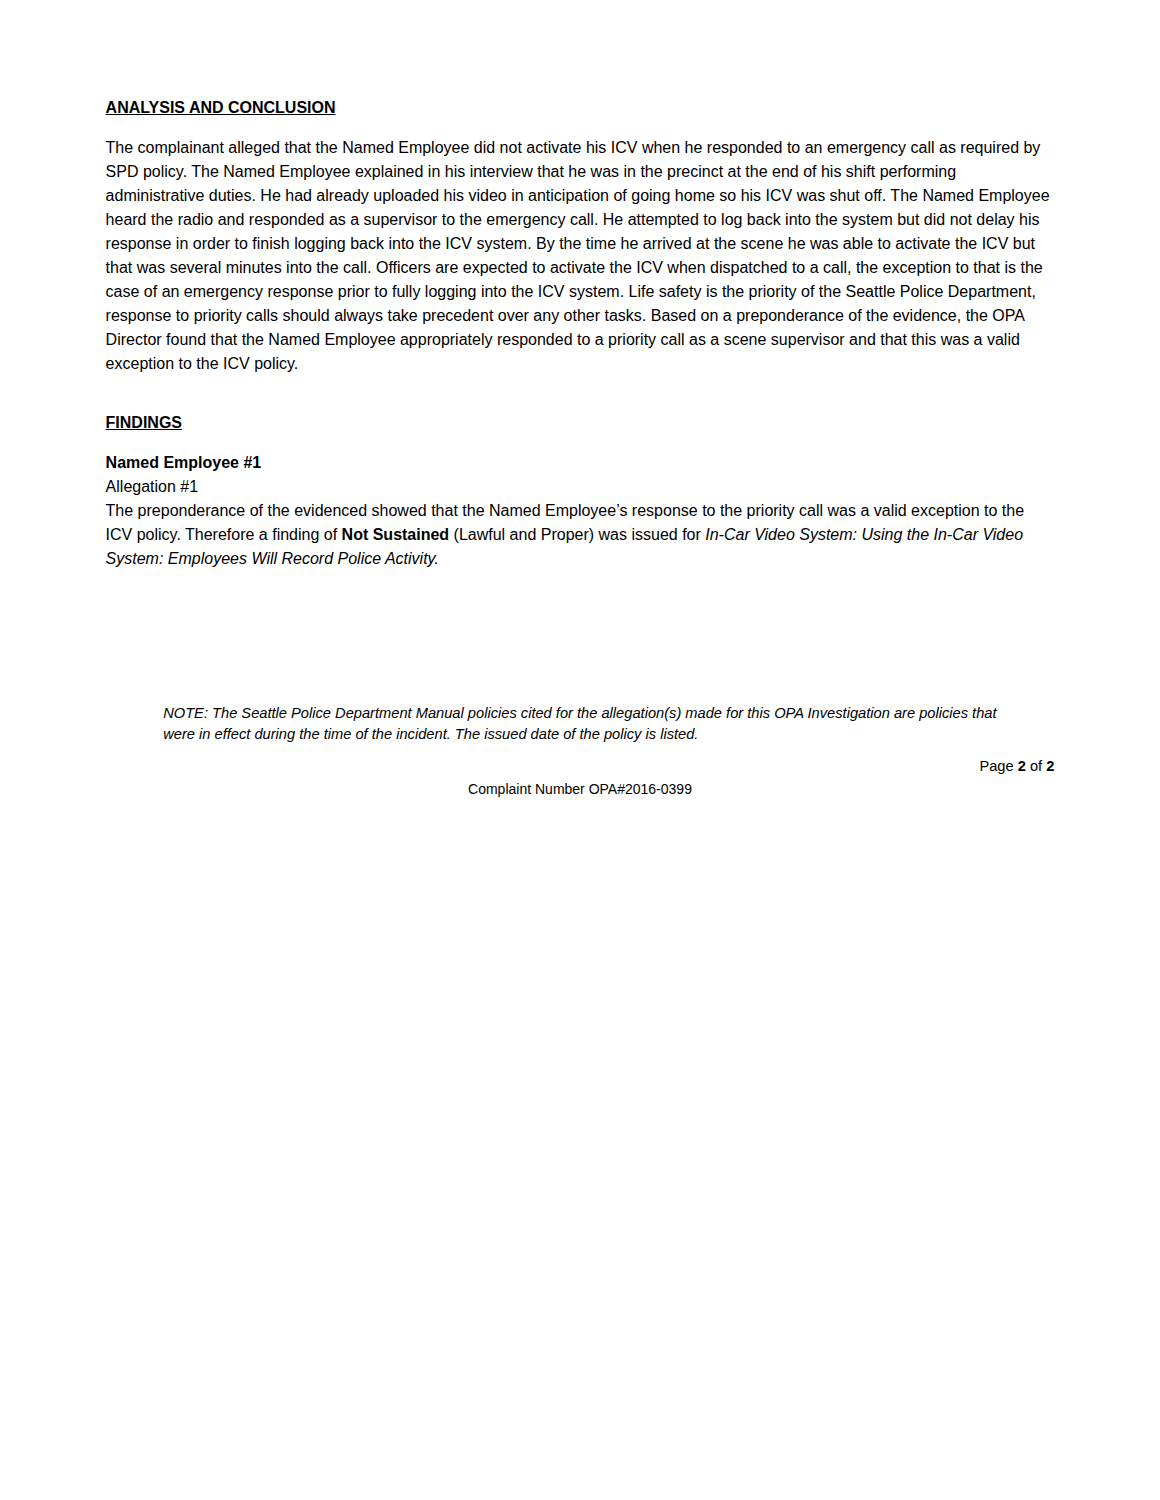ANALYSIS AND CONCLUSION
The complainant alleged that the Named Employee did not activate his ICV when he responded to an emergency call as required by SPD policy. The Named Employee explained in his interview that he was in the precinct at the end of his shift performing administrative duties. He had already uploaded his video in anticipation of going home so his ICV was shut off. The Named Employee heard the radio and responded as a supervisor to the emergency call. He attempted to log back into the system but did not delay his response in order to finish logging back into the ICV system. By the time he arrived at the scene he was able to activate the ICV but that was several minutes into the call. Officers are expected to activate the ICV when dispatched to a call, the exception to that is the case of an emergency response prior to fully logging into the ICV system. Life safety is the priority of the Seattle Police Department, response to priority calls should always take precedent over any other tasks. Based on a preponderance of the evidence, the OPA Director found that the Named Employee appropriately responded to a priority call as a scene supervisor and that this was a valid exception to the ICV policy.
FINDINGS
Named Employee #1
Allegation #1
The preponderance of the evidenced showed that the Named Employee’s response to the priority call was a valid exception to the ICV policy. Therefore a finding of Not Sustained (Lawful and Proper) was issued for In-Car Video System: Using the In-Car Video System: Employees Will Record Police Activity.
NOTE: The Seattle Police Department Manual policies cited for the allegation(s) made for this OPA Investigation are policies that were in effect during the time of the incident. The issued date of the policy is listed.
Page 2 of 2
Complaint Number OPA#2016-0399